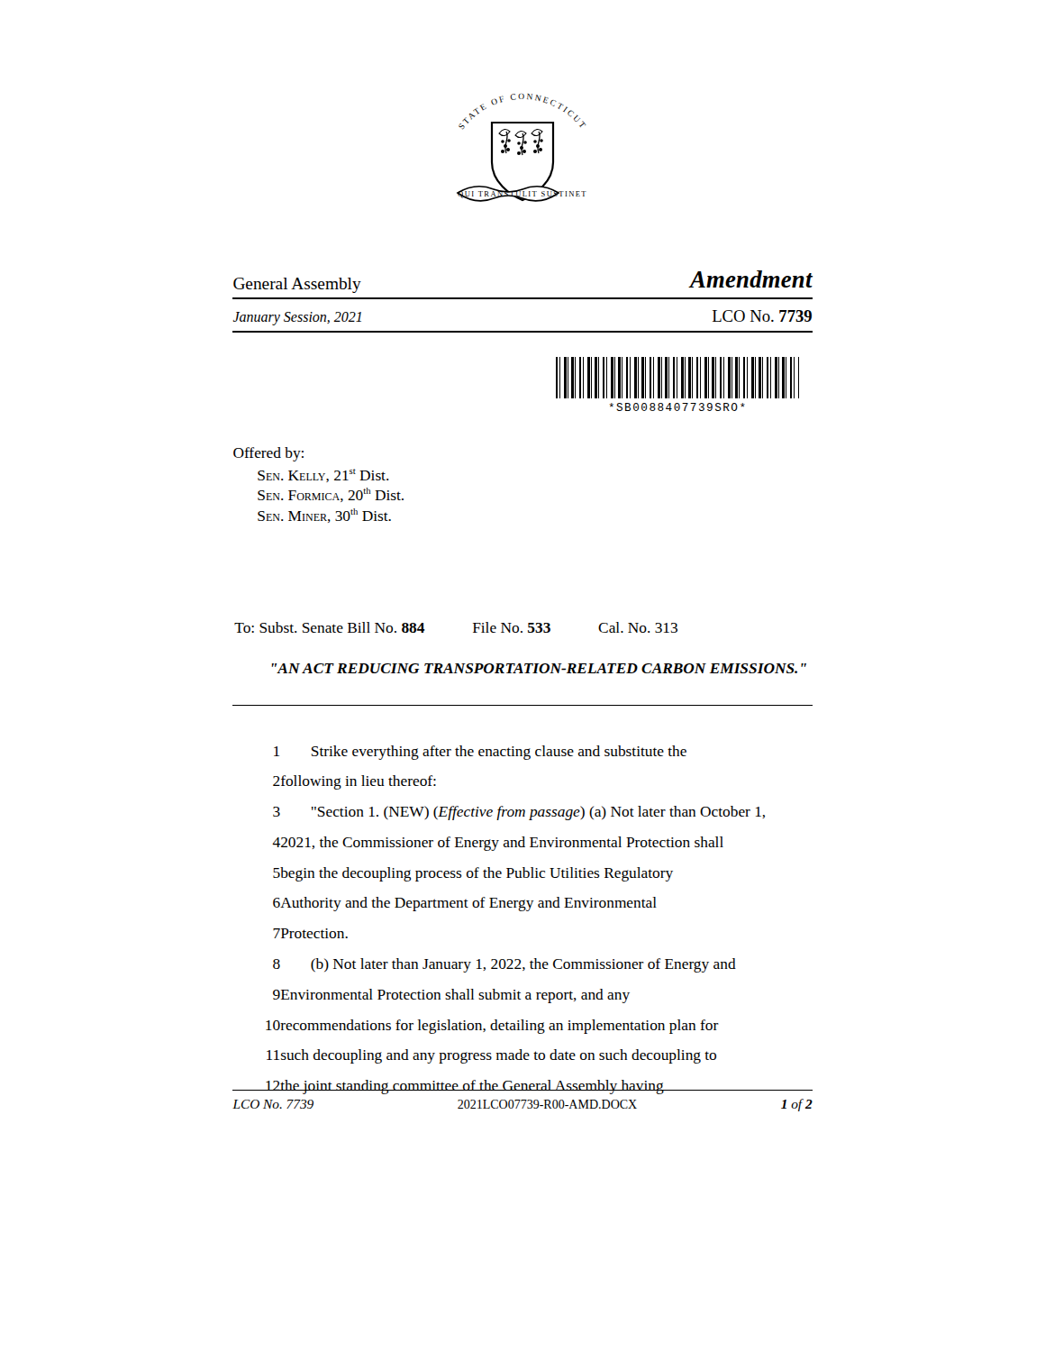STATE OF CONNECTICUT QUI TRANSTULIT SUSTINET
General Assembly
Amendment
January Session, 2021
LCO No. 7739
*SB0088407739SRO*
Offered by:
Sen. Kelly, 21st Dist.
Sen. Formica, 20th Dist.
Sen. Miner, 30th Dist.
To: Subst. Senate Bill No. 884
File No. 533
Cal. No. 313
"AN ACT REDUCING TRANSPORTATION-RELATED CARBON EMISSIONS."
| 1 | Strike everything after the enacting clause and substitute the |
| 2 | following in lieu thereof: |
| 3 | "Section 1. (NEW) ( Effective from passage ) (a) Not later than October 1, |
| 4 | 2021, the Commissioner of Energy and Environmental Protection shall |
| 5 | begin the decoupling process of the Public Utilities Regulatory |
| 6 | Authority and the Department of Energy and Environmental |
| 7 | Protection. |
| 8 | (b) Not later than January 1, 2022, the Commissioner of Energy and |
| 9 | Environmental Protection shall submit a report, and any |
| 10 | recommendations for legislation, detailing an implementation plan for |
| 11 | such decoupling and any progress made to date on such decoupling to |
| 12 | the joint standing committee of the General Assembly having |
LCO No. 7739
2021LCO07739-R00-AMD.DOCX
1 of 2